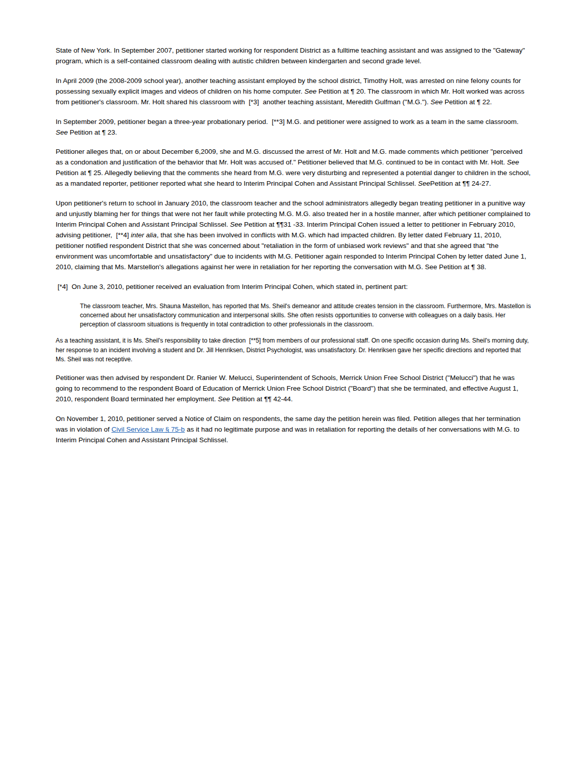State of New York. In September 2007, petitioner started working for respondent District as a fulltime teaching assistant and was assigned to the "Gateway" program, which is a self-contained classroom dealing with autistic children between kindergarten and second grade level.
In April 2009 (the 2008-2009 school year), another teaching assistant employed by the school district, Timothy Holt, was arrested on nine felony counts for possessing sexually explicit images and videos of children on his home computer. See Petition at ¶ 20. The classroom in which Mr. Holt worked was across from petitioner's classroom. Mr. Holt shared his classroom with [*3] another teaching assistant, Meredith Gulfman ("M.G."). See Petition at ¶ 22.
In September 2009, petitioner began a three-year probationary period. [**3] M.G. and petitioner were assigned to work as a team in the same classroom. See Petition at ¶ 23.
Petitioner alleges that, on or about December 6,2009, she and M.G. discussed the arrest of Mr. Holt and M.G. made comments which petitioner "perceived as a condonation and justification of the behavior that Mr. Holt was accused of." Petitioner believed that M.G. continued to be in contact with Mr. Holt. See Petition at ¶ 25. Allegedly believing that the comments she heard from M.G. were very disturbing and represented a potential danger to children in the school, as a mandated reporter, petitioner reported what she heard to Interim Principal Cohen and Assistant Principal Schlissel. See Petition at ¶¶ 24-27.
Upon petitioner's return to school in January 2010, the classroom teacher and the school administrators allegedly began treating petitioner in a punitive way and unjustly blaming her for things that were not her fault while protecting M.G. M.G. also treated her in a hostile manner, after which petitioner complained to Interim Principal Cohen and Assistant Principal Schlissel. See Petition at ¶¶31 -33. Interim Principal Cohen issued a letter to petitioner in February 2010, advising petitioner, [**4] inter alia, that she has been involved in conflicts with M.G. which had impacted children. By letter dated February 11, 2010, petitioner notified respondent District that she was concerned about "retaliation in the form of unbiased work reviews" and that she agreed that "the environment was uncomfortable and unsatisfactory" due to incidents with M.G. Petitioner again responded to Interim Principal Cohen by letter dated June 1, 2010, claiming that Ms. Marstellon's allegations against her were in retaliation for her reporting the conversation with M.G. See Petition at ¶ 38.
[*4] On June 3, 2010, petitioner received an evaluation from Interim Principal Cohen, which stated in, pertinent part:
The classroom teacher, Mrs. Shauna Mastellon, has reported that Ms. Sheil's demeanor and attitude creates tension in the classroom. Furthermore, Mrs. Mastellon is concerned about her unsatisfactory communication and interpersonal skills. She often resists opportunities to converse with colleagues on a daily basis. Her perception of classroom situations is frequently in total contradiction to other professionals in the classroom.
As a teaching assistant, it is Ms. Sheil's responsibility to take direction [**5] from members of our professional staff. On one specific occasion during Ms. Sheil's morning duty, her response to an incident involving a student and Dr. Jill Henriksen, District Psychologist, was unsatisfactory. Dr. Henriksen gave her specific directions and reported that Ms. Sheil was not receptive.
Petitioner was then advised by respondent Dr. Ranier W. Melucci, Superintendent of Schools, Merrick Union Free School District ("Melucci") that he was going to recommend to the respondent Board of Education of Merrick Union Free School District ("Board") that she be terminated, and effective August 1, 2010, respondent Board terminated her employment. See Petition at ¶¶ 42-44.
On November 1, 2010, petitioner served a Notice of Claim on respondents, the same day the petition herein was filed. Petition alleges that her termination was in violation of Civil Service Law § 75-b as it had no legitimate purpose and was in retaliation for reporting the details of her conversations with M.G. to Interim Principal Cohen and Assistant Principal Schlissel.